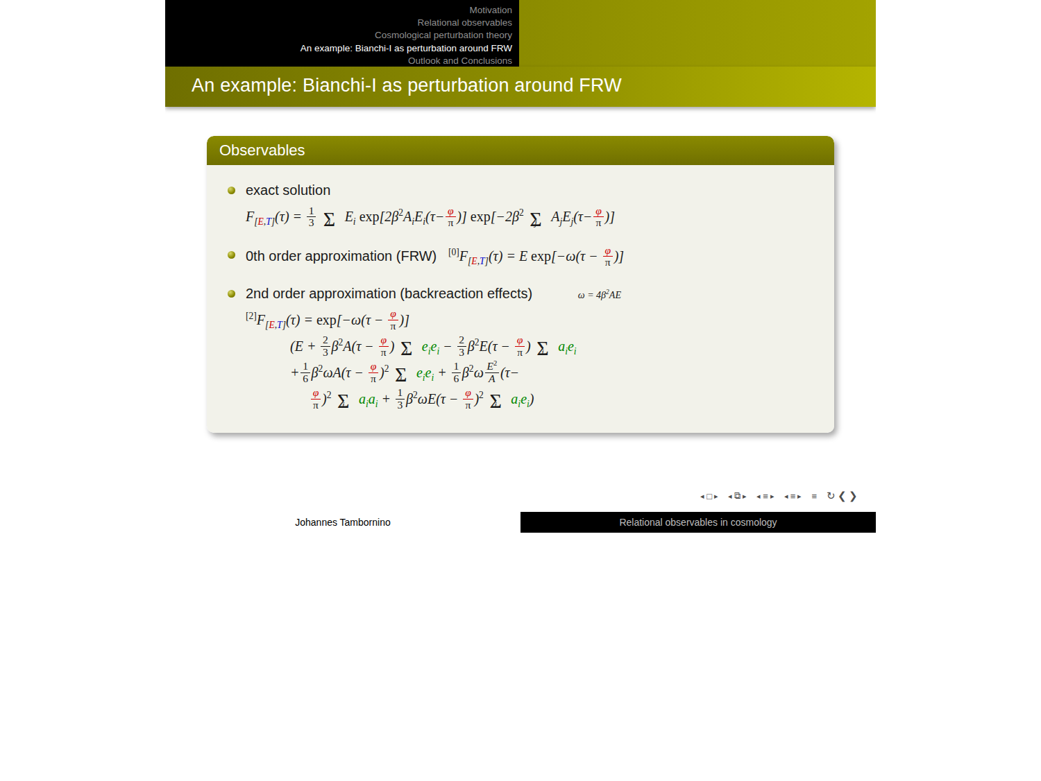Motivation
Relational observables
Cosmological perturbation theory
An example: Bianchi-I as perturbation around FRW
Outlook and Conclusions
An example: Bianchi-I as perturbation around FRW
Observables
exact solution
F[E,T](τ) = 13 Σi Ei exp[2β2AiEi(τ−φπ)] exp[−2β2 Σj AjEj(τ−φπ)]
0th order approximation (FRW) [0] F[E,T](τ) = E exp[−ω(τ − φπ)]
2nd order approximation (backreaction effects) ω = 4β2AE
[2] F[E,T](τ) = exp[−ω(τ − φπ)]
(E + 23β2A(τ − φπ) Σi eiei − 23β2E(τ − φπ) Σi aiei
+16β2ωA(τ − φπ)2 Σi eiei + 16β2ωE2 A(τ−
φπ)2 Σi aiai + 13β2ωE(τ − φπ)2 Σi aiei)
◂□▸ ◂⧉▸ ◂≡▸ ◂≡▸ ≡ ↻❮❯
Johannes Tambornino
Relational observables in cosmology